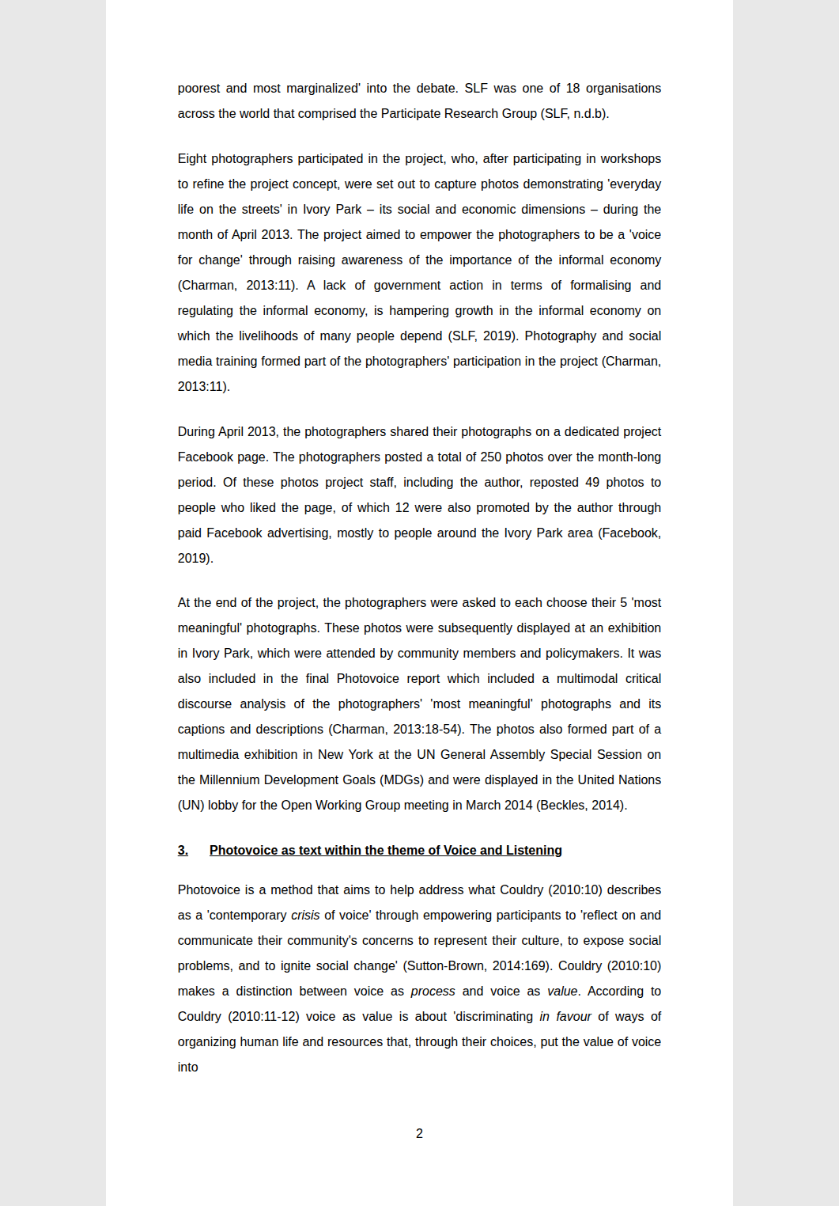poorest and most marginalized' into the debate. SLF was one of 18 organisations across the world that comprised the Participate Research Group (SLF, n.d.b).
Eight photographers participated in the project, who, after participating in workshops to refine the project concept, were set out to capture photos demonstrating 'everyday life on the streets' in Ivory Park – its social and economic dimensions – during the month of April 2013. The project aimed to empower the photographers to be a 'voice for change' through raising awareness of the importance of the informal economy (Charman, 2013:11). A lack of government action in terms of formalising and regulating the informal economy, is hampering growth in the informal economy on which the livelihoods of many people depend (SLF, 2019). Photography and social media training formed part of the photographers' participation in the project (Charman, 2013:11).
During April 2013, the photographers shared their photographs on a dedicated project Facebook page. The photographers posted a total of 250 photos over the month-long period. Of these photos project staff, including the author, reposted 49 photos to people who liked the page, of which 12 were also promoted by the author through paid Facebook advertising, mostly to people around the Ivory Park area (Facebook, 2019).
At the end of the project, the photographers were asked to each choose their 5 'most meaningful' photographs. These photos were subsequently displayed at an exhibition in Ivory Park, which were attended by community members and policymakers. It was also included in the final Photovoice report which included a multimodal critical discourse analysis of the photographers' 'most meaningful' photographs and its captions and descriptions (Charman, 2013:18-54). The photos also formed part of a multimedia exhibition in New York at the UN General Assembly Special Session on the Millennium Development Goals (MDGs) and were displayed in the United Nations (UN) lobby for the Open Working Group meeting in March 2014 (Beckles, 2014).
3. Photovoice as text within the theme of Voice and Listening
Photovoice is a method that aims to help address what Couldry (2010:10) describes as a 'contemporary crisis of voice' through empowering participants to 'reflect on and communicate their community's concerns to represent their culture, to expose social problems, and to ignite social change' (Sutton-Brown, 2014:169). Couldry (2010:10) makes a distinction between voice as process and voice as value. According to Couldry (2010:11-12) voice as value is about 'discriminating in favour of ways of organizing human life and resources that, through their choices, put the value of voice into
2